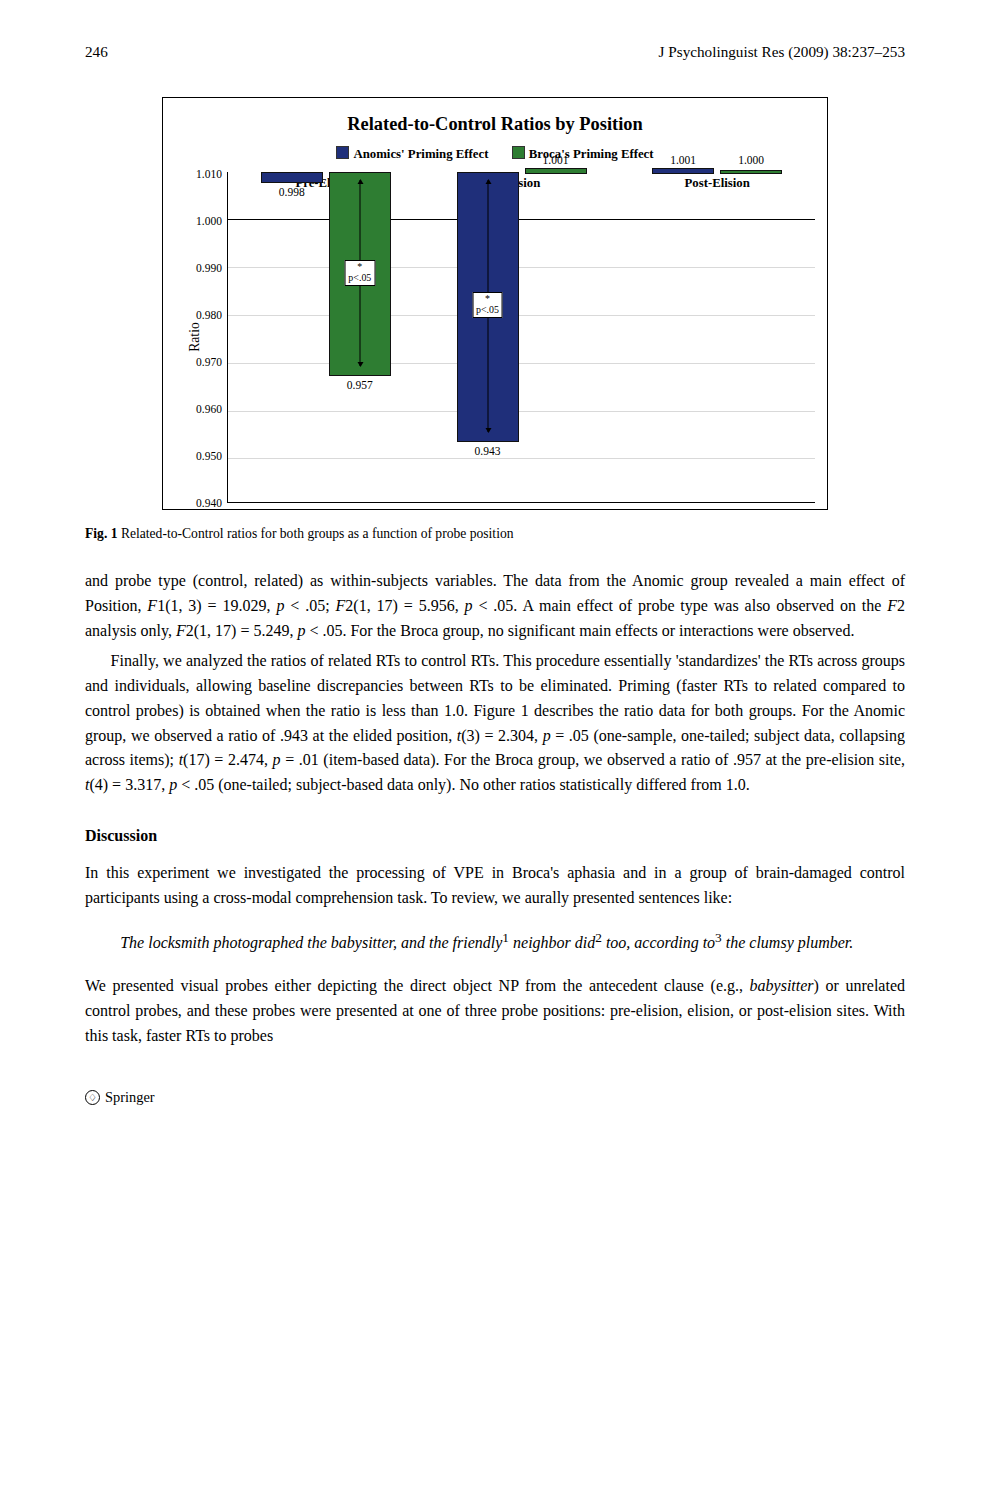246 J Psycholinguist Res (2009) 38:237–253
Related-to-Control Ratios by Position
Anomics' Priming Effect Broca's Priming Effect
Ratio 1.010 1.000 0.990 0.980 0.970 0.960 0.950 0.940
Pre-Elision
Elision
Post-Elision
0.998
0.957
*
p<.05
0.943
*
p<.05
1.001
1.001
1.000
Fig. 1 Related-to-Control ratios for both groups as a function of probe position
and probe type (control, related) as within-subjects variables. The data from the Anomic group revealed a main effect of Position, F1(1, 3) = 19.029, p < .05; F2(1, 17) = 5.956, p < .05. A main effect of probe type was also observed on the F2 analysis only, F2(1, 17) = 5.249, p < .05. For the Broca group, no significant main effects or interactions were observed.
Finally, we analyzed the ratios of related RTs to control RTs. This procedure essentially 'standardizes' the RTs across groups and individuals, allowing baseline discrepancies between RTs to be eliminated. Priming (faster RTs to related compared to control probes) is obtained when the ratio is less than 1.0. Figure 1 describes the ratio data for both groups. For the Anomic group, we observed a ratio of .943 at the elided position, t(3) = 2.304, p = .05 (one-sample, one-tailed; subject data, collapsing across items); t(17) = 2.474, p = .01 (item-based data). For the Broca group, we observed a ratio of .957 at the pre-elision site, t(4) = 3.317, p < .05 (one-tailed; subject-based data only). No other ratios statistically differed from 1.0.
Discussion
In this experiment we investigated the processing of VPE in Broca's aphasia and in a group of brain-damaged control participants using a cross-modal comprehension task. To review, we aurally presented sentences like:
The locksmith photographed the babysitter, and the friendly1 neighbor did2 too, according to3 the clumsy plumber.
We presented visual probes either depicting the direct object NP from the antecedent clause (e.g., babysitter) or unrelated control probes, and these probes were presented at one of three probe positions: pre-elision, elision, or post-elision sites. With this task, faster RTs to probes
♢Springer